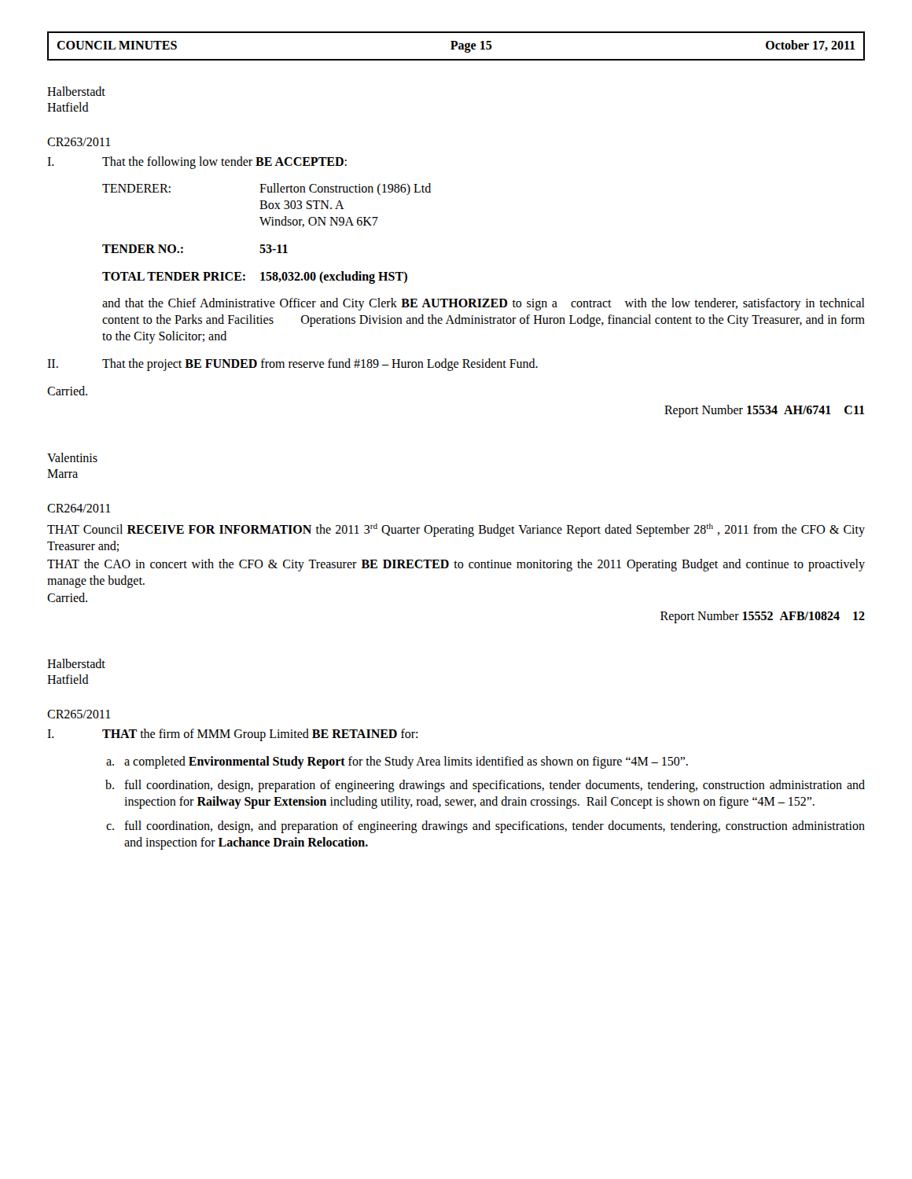COUNCIL MINUTES Page 15 October 17, 2011
Halberstadt
Hatfield
CR263/2011
I.
That the following low tender BE ACCEPTED:
TENDERER:
Fullerton Construction (1986) Ltd
Box 303 STN. A
Windsor, ON N9A 6K7
TENDER NO.:
53-11
TOTAL TENDER PRICE:
158,032.00 (excluding HST)
and that the Chief Administrative Officer and City Clerk BE AUTHORIZED to sign a contract with the low tenderer, satisfactory in technical content to the Parks and Facilities Operations Division and the Administrator of Huron Lodge, financial content to the City Treasurer, and in form to the City Solicitor; and
II.
That the project BE FUNDED from reserve fund #189 – Huron Lodge Resident Fund.
Carried.
Report Number 15534 AH/6741 C11
Valentinis
Marra
CR264/2011
THAT Council RECEIVE FOR INFORMATION the 2011 3rd Quarter Operating Budget Variance Report dated September 28th , 2011 from the CFO & City Treasurer and;
THAT the CAO in concert with the CFO & City Treasurer BE DIRECTED to continue monitoring the 2011 Operating Budget and continue to proactively manage the budget.
Carried.
Report Number 15552 AFB/10824 12
Halberstadt
Hatfield
CR265/2011
I.
THAT the firm of MMM Group Limited BE RETAINED for:
a completed Environmental Study Report for the Study Area limits identified as shown on figure “4M – 150”.
full coordination, design, preparation of engineering drawings and specifications, tender documents, tendering, construction administration and inspection for Railway Spur Extension including utility, road, sewer, and drain crossings. Rail Concept is shown on figure “4M – 152”.
full coordination, design, and preparation of engineering drawings and specifications, tender documents, tendering, construction administration and inspection for Lachance Drain Relocation.